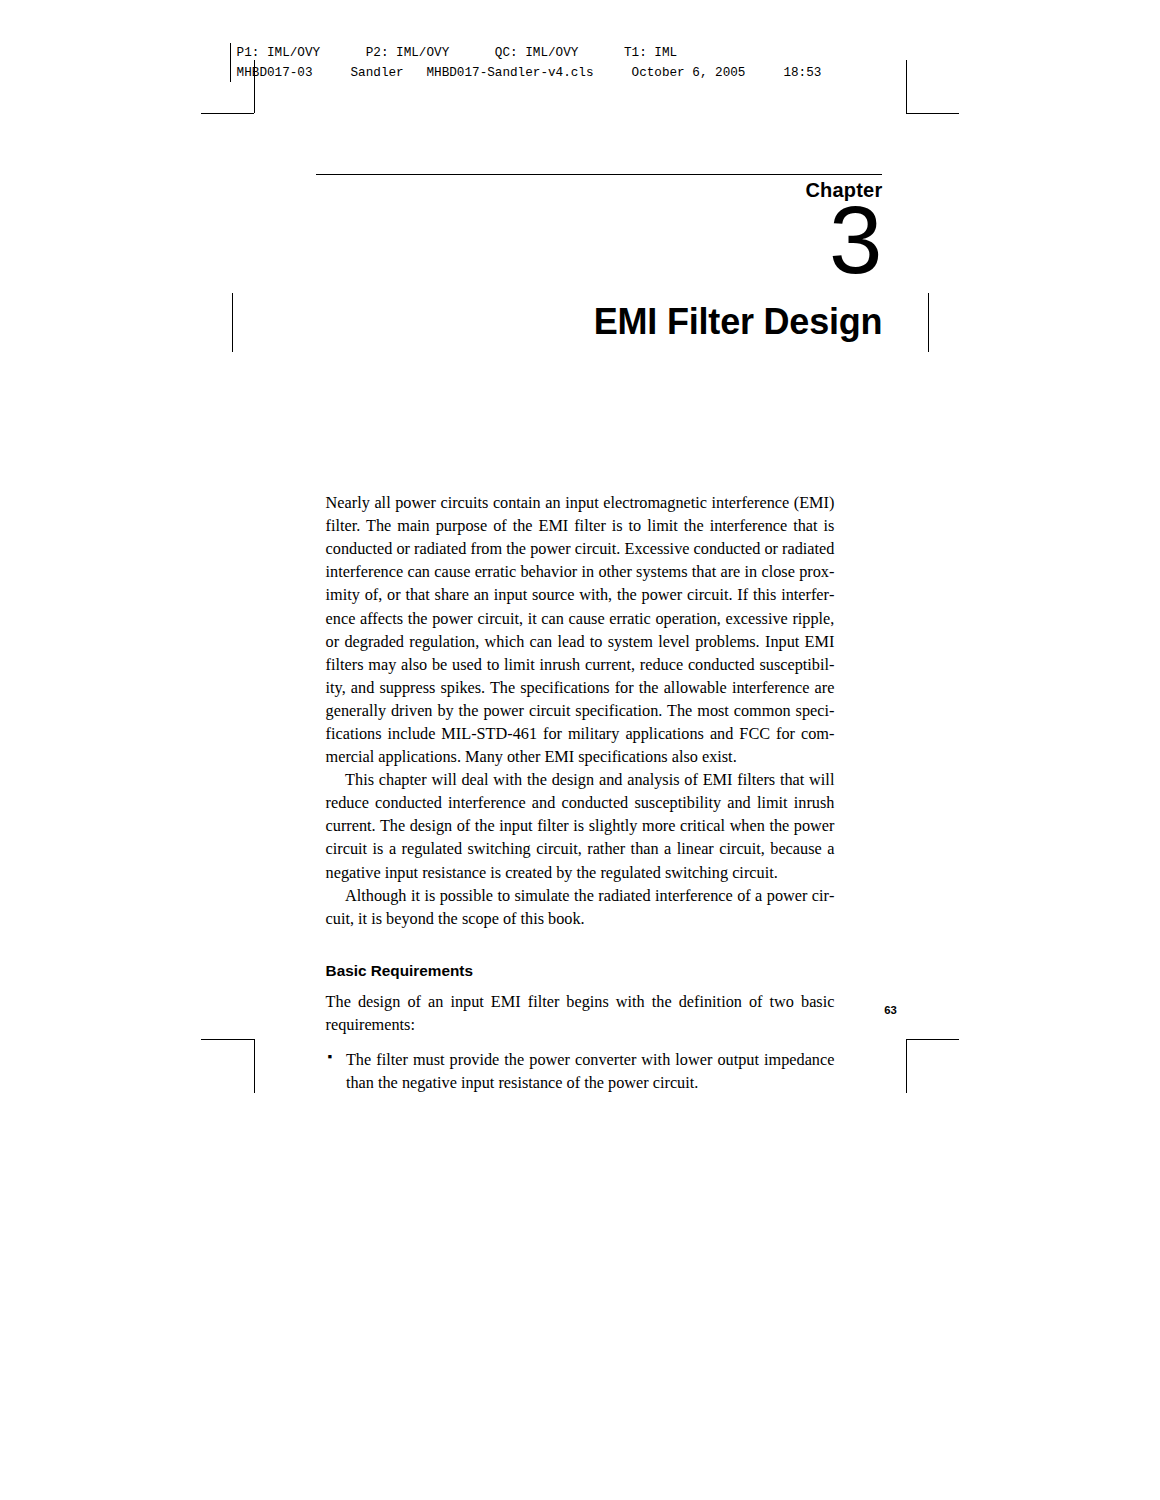P1: IML/OVY P2: IML/OVY QC: IML/OVY T1: IML
MHBD017-03 Sandler MHBD017-Sandler-v4.cls October 6, 2005 18:53
Chapter
3
EMI Filter Design
Nearly all power circuits contain an input electromagnetic interference (EMI) filter. The main purpose of the EMI filter is to limit the interference that is conducted or radiated from the power circuit. Excessive conducted or radiated interference can cause erratic behavior in other systems that are in close proximity of, or that share an input source with, the power circuit. If this interference affects the power circuit, it can cause erratic operation, excessive ripple, or degraded regulation, which can lead to system level problems. Input EMI filters may also be used to limit inrush current, reduce conducted susceptibility, and suppress spikes. The specifications for the allowable interference are generally driven by the power circuit specification. The most common specifications include MIL-STD-461 for military applications and FCC for commercial applications. Many other EMI specifications also exist.
This chapter will deal with the design and analysis of EMI filters that will reduce conducted interference and conducted susceptibility and limit inrush current. The design of the input filter is slightly more critical when the power circuit is a regulated switching circuit, rather than a linear circuit, because a negative input resistance is created by the regulated switching circuit.
Although it is possible to simulate the radiated interference of a power circuit, it is beyond the scope of this book.
Basic Requirements
The design of an input EMI filter begins with the definition of two basic requirements:
The filter must provide the power converter with lower output impedance than the negative input resistance of the power circuit.
63